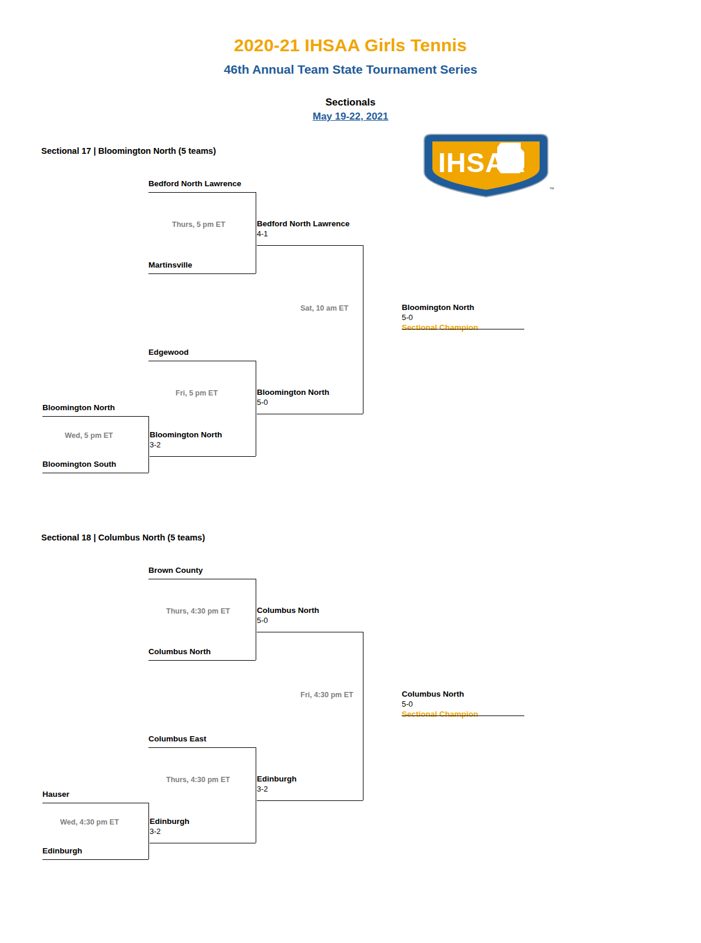2020-21 IHSAA Girls Tennis
46th Annual Team State Tournament Series
Sectionals
May 19-22, 2021
IHSAA IHSAA ™
SECTIONAL 17
Sectional 17 | Bloomington North (5 teams)
Bedford North Lawrence
Thurs, 5 pm ET
Martinsville
Bedford North Lawrence4-1
Edgewood
Fri, 5 pm ET
Bloomington North
Wed, 5 pm ET
Bloomington South
Bloomington North3-2
Bloomington North5-0
Sat, 10 am ET
Bloomington North5-0 Sectional Champion
SECTIONAL 18
Sectional 18 | Columbus North (5 teams)
Brown County
Thurs, 4:30 pm ET
Columbus North
Columbus North5-0
Columbus East
Thurs, 4:30 pm ET
Hauser
Wed, 4:30 pm ET
Edinburgh
Edinburgh3-2
Edinburgh3-2
Fri, 4:30 pm ET
Columbus North5-0 Sectional Champion